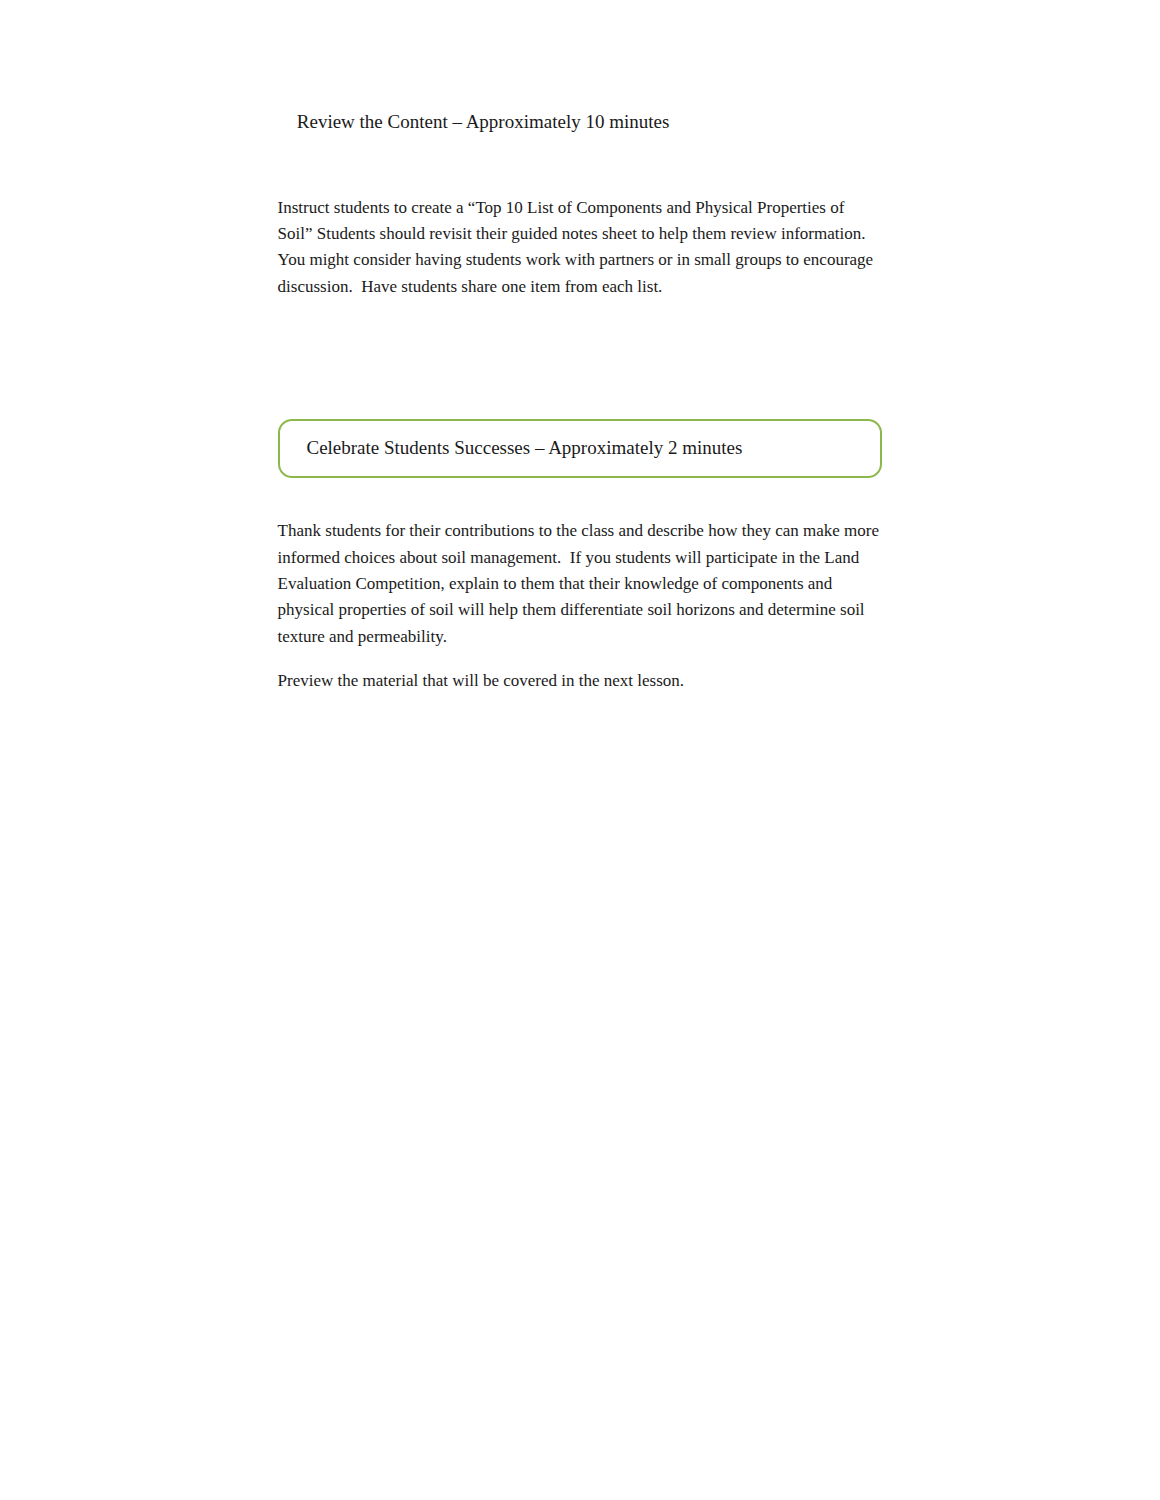Review the Content – Approximately 10 minutes
Instruct students to create a “Top 10 List of Components and Physical Properties of Soil” Students should revisit their guided notes sheet to help them review information. You might consider having students work with partners or in small groups to encourage discussion. Have students share one item from each list.
Celebrate Students Successes – Approximately 2 minutes
Thank students for their contributions to the class and describe how they can make more informed choices about soil management. If you students will participate in the Land Evaluation Competition, explain to them that their knowledge of components and physical properties of soil will help them differentiate soil horizons and determine soil texture and permeability.
Preview the material that will be covered in the next lesson.